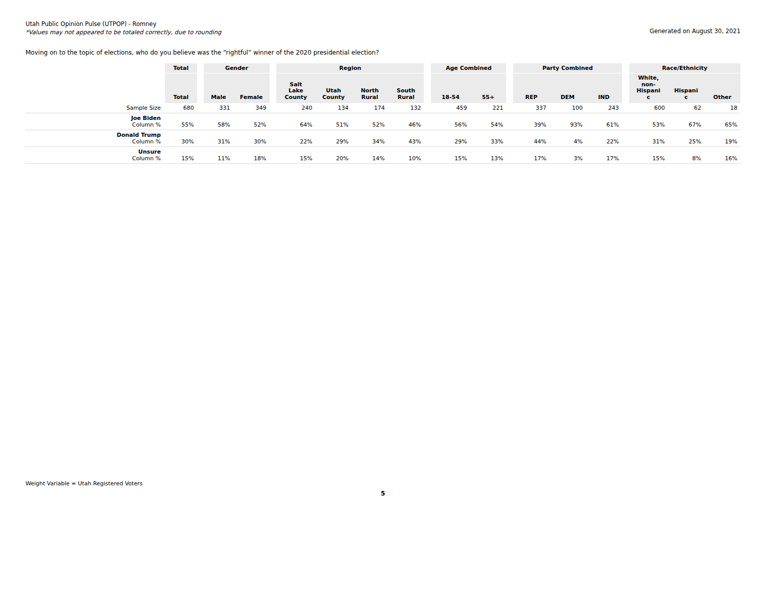Utah Public Opinion Pulse (UTPOP) - Romney
*Values may not appeared to be totaled correctly, due to rounding
Generated on August 30, 2021
Moving on to the topic of elections, who do you believe was the “rightful” winner of the 2020 presidential election?
| | Total | | Gender | | Region | | Age Combined | | Party Combined | | Race/Ethnicity |
| | Total | | Male | Female | | Salt Lake County | Utah County | North Rural | South Rural | | 18-54 | 55+ | | REP | DEM | IND | | White, non- Hispani c | Hispani c | Other |
| Sample Size | 680 | | 331 | 349 | | 240 | 134 | 174 | 132 | | 459 | 221 | | 337 | 100 | 243 | | 600 | 62 | 18 |
| Joe Biden Column % | 55% | | 58% | 52% | | 64% | 51% | 52% | 46% | | 56% | 54% | | 39% | 93% | 61% | | 53% | 67% | 65% |
| Donald Trump Column % | 30% | | 31% | 30% | | 22% | 29% | 34% | 43% | | 29% | 33% | | 44% | 4% | 22% | | 31% | 25% | 19% |
| Unsure Column % | 15% | | 11% | 18% | | 15% | 20% | 14% | 10% | | 15% | 13% | | 17% | 3% | 17% | | 15% | 8% | 16% |
Weight Variable = Utah Registered Voters
5